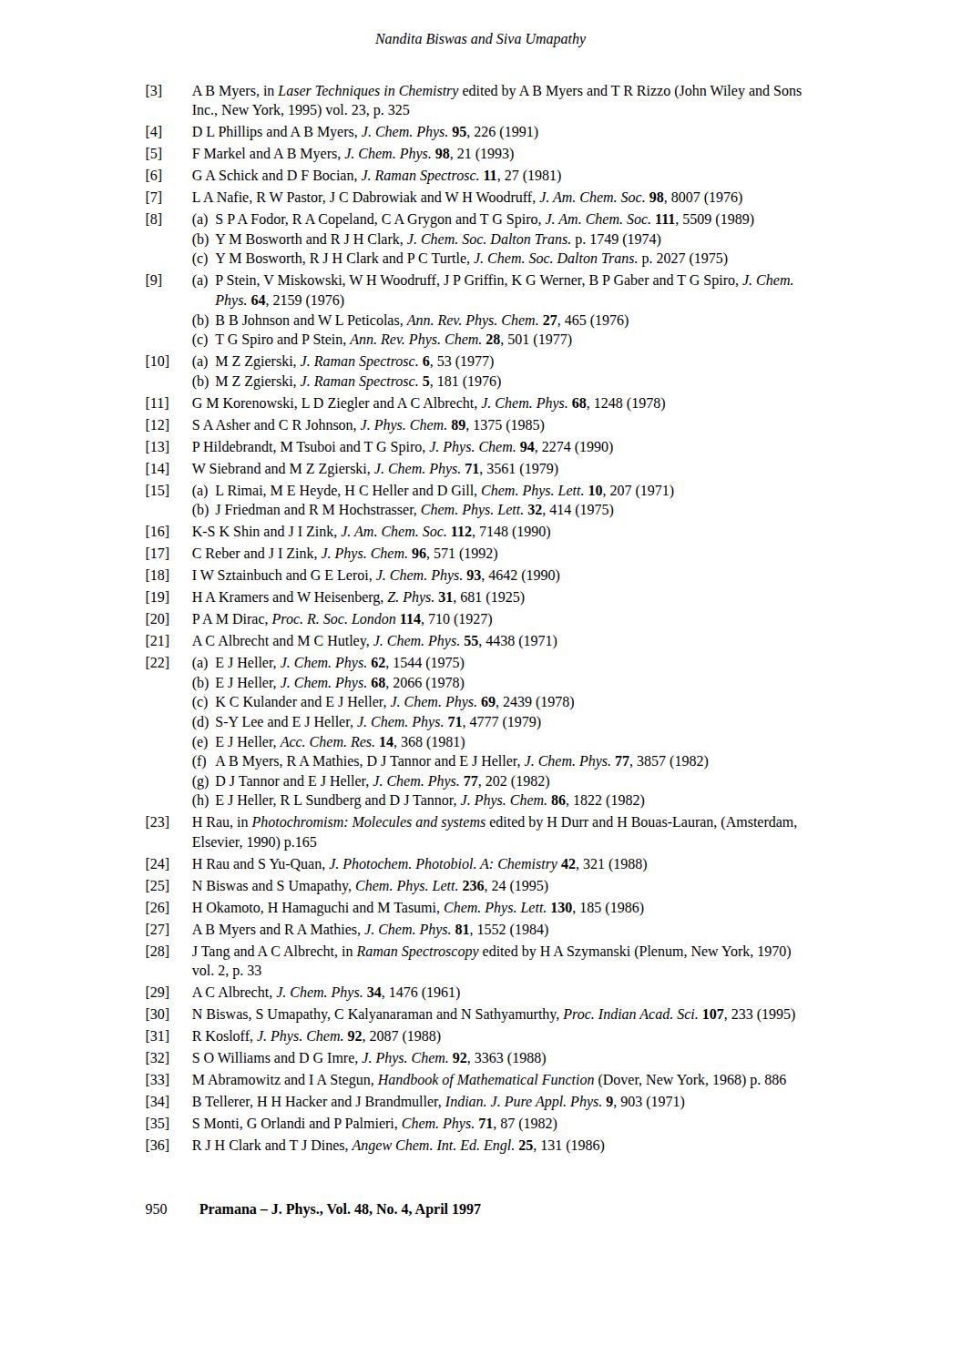Nandita Biswas and Siva Umapathy
[3] A B Myers, in Laser Techniques in Chemistry edited by A B Myers and T R Rizzo (John Wiley and Sons Inc., New York, 1995) vol. 23, p. 325
[4] D L Phillips and A B Myers, J. Chem. Phys. 95, 226 (1991)
[5] F Markel and A B Myers, J. Chem. Phys. 98, 21 (1993)
[6] G A Schick and D F Bocian, J. Raman Spectrosc. 11, 27 (1981)
[7] L A Nafie, R W Pastor, J C Dabrowiak and W H Woodruff, J. Am. Chem. Soc. 98, 8007 (1976)
[8]
(a) S P A Fodor, R A Copeland, C A Grygon and T G Spiro, J. Am. Chem. Soc. 111, 5509 (1989)
(b) Y M Bosworth and R J H Clark, J. Chem. Soc. Dalton Trans. p. 1749 (1974)
(c) Y M Bosworth, R J H Clark and P C Turtle, J. Chem. Soc. Dalton Trans. p. 2027 (1975)
[9]
(a) P Stein, V Miskowski, W H Woodruff, J P Griffin, K G Werner, B P Gaber and T G Spiro, J. Chem. Phys. 64, 2159 (1976)
(b) B B Johnson and W L Peticolas, Ann. Rev. Phys. Chem. 27, 465 (1976)
(c) T G Spiro and P Stein, Ann. Rev. Phys. Chem. 28, 501 (1977)
[10]
(a) M Z Zgierski, J. Raman Spectrosc. 6, 53 (1977)
(b) M Z Zgierski, J. Raman Spectrosc. 5, 181 (1976)
[11] G M Korenowski, L D Ziegler and A C Albrecht, J. Chem. Phys. 68, 1248 (1978)
[12] S A Asher and C R Johnson, J. Phys. Chem. 89, 1375 (1985)
[13] P Hildebrandt, M Tsuboi and T G Spiro, J. Phys. Chem. 94, 2274 (1990)
[14] W Siebrand and M Z Zgierski, J. Chem. Phys. 71, 3561 (1979)
[15]
(a) L Rimai, M E Heyde, H C Heller and D Gill, Chem. Phys. Lett. 10, 207 (1971)
(b) J Friedman and R M Hochstrasser, Chem. Phys. Lett. 32, 414 (1975)
[16] K-S K Shin and J I Zink, J. Am. Chem. Soc. 112, 7148 (1990)
[17] C Reber and J I Zink, J. Phys. Chem. 96, 571 (1992)
[18] I W Sztainbuch and G E Leroi, J. Chem. Phys. 93, 4642 (1990)
[19] H A Kramers and W Heisenberg, Z. Phys. 31, 681 (1925)
[20] P A M Dirac, Proc. R. Soc. London 114, 710 (1927)
[21] A C Albrecht and M C Hutley, J. Chem. Phys. 55, 4438 (1971)
[22]
(a) E J Heller, J. Chem. Phys. 62, 1544 (1975)
(b) E J Heller, J. Chem. Phys. 68, 2066 (1978)
(c) K C Kulander and E J Heller, J. Chem. Phys. 69, 2439 (1978)
(d) S-Y Lee and E J Heller, J. Chem. Phys. 71, 4777 (1979)
(e) E J Heller, Acc. Chem. Res. 14, 368 (1981)
(f) A B Myers, R A Mathies, D J Tannor and E J Heller, J. Chem. Phys. 77, 3857 (1982)
(g) D J Tannor and E J Heller, J. Chem. Phys. 77, 202 (1982)
(h) E J Heller, R L Sundberg and D J Tannor, J. Phys. Chem. 86, 1822 (1982)
[23] H Rau, in Photochromism: Molecules and systems edited by H Durr and H Bouas-Lauran, (Amsterdam, Elsevier, 1990) p.165
[24] H Rau and S Yu-Quan, J. Photochem. Photobiol. A: Chemistry 42, 321 (1988)
[25] N Biswas and S Umapathy, Chem. Phys. Lett. 236, 24 (1995)
[26] H Okamoto, H Hamaguchi and M Tasumi, Chem. Phys. Lett. 130, 185 (1986)
[27] A B Myers and R A Mathies, J. Chem. Phys. 81, 1552 (1984)
[28] J Tang and A C Albrecht, in Raman Spectroscopy edited by H A Szymanski (Plenum, New York, 1970) vol. 2, p. 33
[29] A C Albrecht, J. Chem. Phys. 34, 1476 (1961)
[30] N Biswas, S Umapathy, C Kalyanaraman and N Sathyamurthy, Proc. Indian Acad. Sci. 107, 233 (1995)
[31] R Kosloff, J. Phys. Chem. 92, 2087 (1988)
[32] S O Williams and D G Imre, J. Phys. Chem. 92, 3363 (1988)
[33] M Abramowitz and I A Stegun, Handbook of Mathematical Function (Dover, New York, 1968) p. 886
[34] B Tellerer, H H Hacker and J Brandmuller, Indian. J. Pure Appl. Phys. 9, 903 (1971)
[35] S Monti, G Orlandi and P Palmieri, Chem. Phys. 71, 87 (1982)
[36] R J H Clark and T J Dines, Angew Chem. Int. Ed. Engl. 25, 131 (1986)
950 Pramana – J. Phys., Vol. 48, No. 4, April 1997